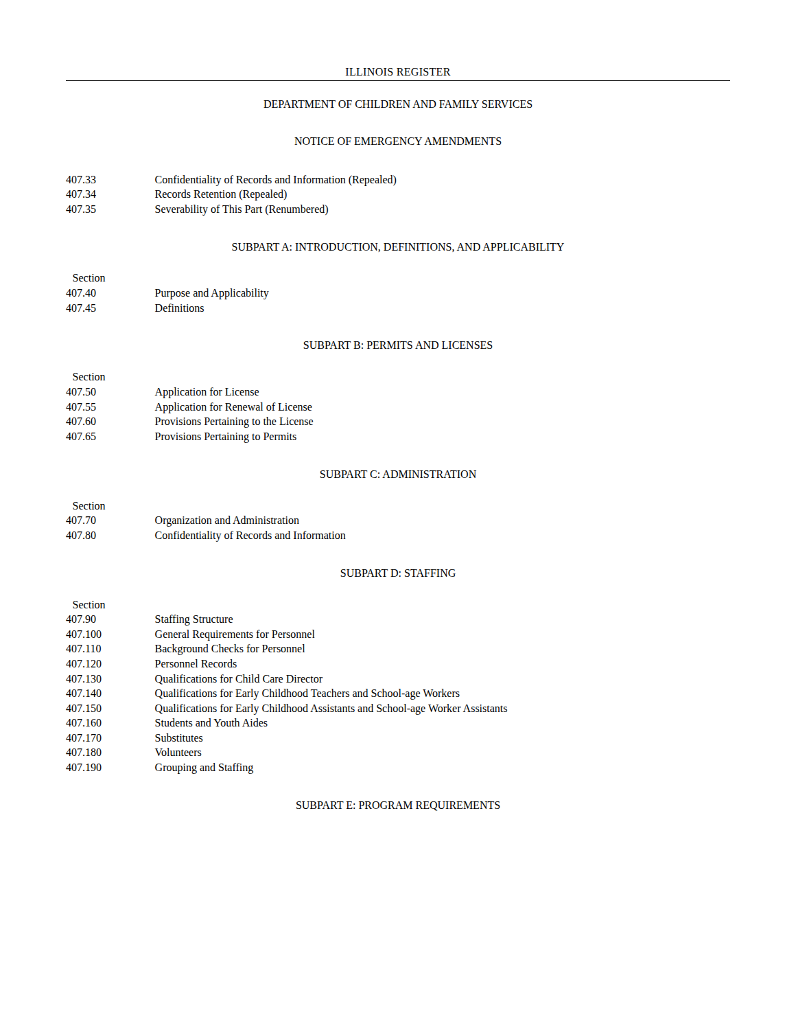ILLINOIS REGISTER
DEPARTMENT OF CHILDREN AND FAMILY SERVICES
NOTICE OF EMERGENCY AMENDMENTS
| 407.33 | Confidentiality of Records and Information (Repealed) |
| 407.34 | Records Retention (Repealed) |
| 407.35 | Severability of This Part (Renumbered) |
SUBPART A: INTRODUCTION, DEFINITIONS, AND APPLICABILITY
Section
| 407.40 | Purpose and Applicability |
| 407.45 | Definitions |
SUBPART B: PERMITS AND LICENSES
Section
| 407.50 | Application for License |
| 407.55 | Application for Renewal of License |
| 407.60 | Provisions Pertaining to the License |
| 407.65 | Provisions Pertaining to Permits |
SUBPART C: ADMINISTRATION
Section
| 407.70 | Organization and Administration |
| 407.80 | Confidentiality of Records and Information |
SUBPART D: STAFFING
Section
| 407.90 | Staffing Structure |
| 407.100 | General Requirements for Personnel |
| 407.110 | Background Checks for Personnel |
| 407.120 | Personnel Records |
| 407.130 | Qualifications for Child Care Director |
| 407.140 | Qualifications for Early Childhood Teachers and School-age Workers |
| 407.150 | Qualifications for Early Childhood Assistants and School-age Worker Assistants |
| 407.160 | Students and Youth Aides |
| 407.170 | Substitutes |
| 407.180 | Volunteers |
| 407.190 | Grouping and Staffing |
SUBPART E: PROGRAM REQUIREMENTS